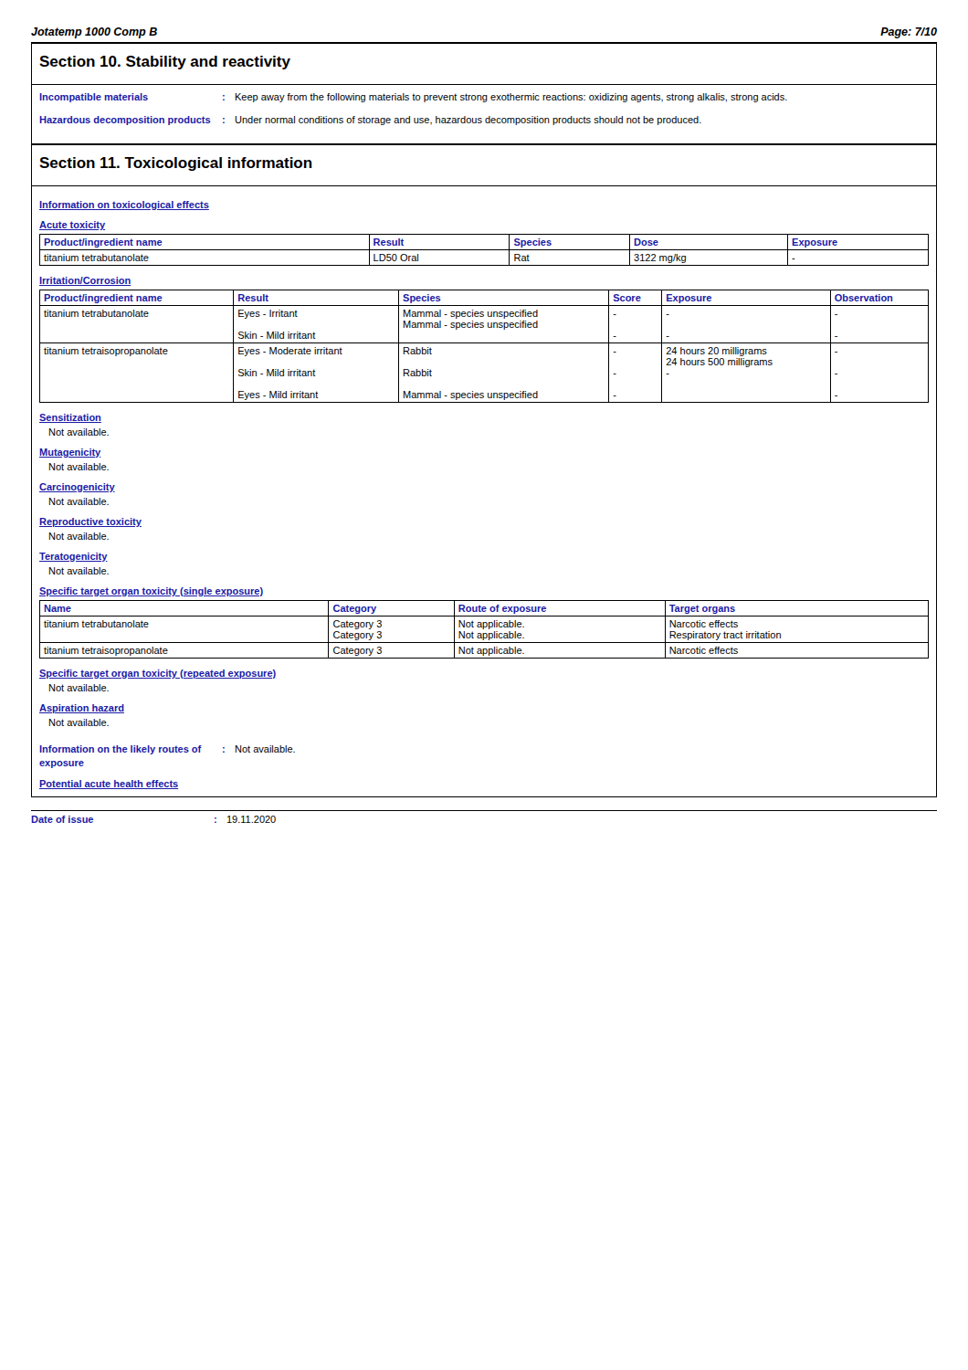Jotatemp 1000 Comp B
Page: 7/10
Section 10. Stability and reactivity
Incompatible materials
:
Keep away from the following materials to prevent strong exothermic reactions: oxidizing agents, strong alkalis, strong acids.
Hazardous decomposition products
:
Under normal conditions of storage and use, hazardous decomposition products should not be produced.
Section 11. Toxicological information
Information on toxicological effects
Acute toxicity
| Product/ingredient name | Result | Species | Dose | Exposure |
| --- | --- | --- | --- | --- |
| titanium tetrabutanolate | LD50 Oral | Rat | 3122 mg/kg | - |
Irritation/Corrosion
| Product/ingredient name | Result | Species | Score | Exposure | Observation |
| --- | --- | --- | --- | --- | --- |
| titanium tetrabutanolate | Eyes - Irritant Skin - Mild irritant | Mammal - species unspecified Mammal - species unspecified | - - | - - | - - |
| titanium tetraisopropanolate | Eyes - Moderate irritant Skin - Mild irritant Eyes - Mild irritant | Rabbit Rabbit Mammal - species unspecified | - - - | 24 hours 20 milligrams 24 hours 500 milligrams - | - - - |
Sensitization
Not available.
Mutagenicity
Not available.
Carcinogenicity
Not available.
Reproductive toxicity
Not available.
Teratogenicity
Not available.
Specific target organ toxicity (single exposure)
| Name | Category | Route of exposure | Target organs |
| --- | --- | --- | --- |
| titanium tetrabutanolate | Category 3 Category 3 | Not applicable. Not applicable. | Narcotic effects Respiratory tract irritation |
| titanium tetraisopropanolate | Category 3 | Not applicable. | Narcotic effects |
Specific target organ toxicity (repeated exposure)
Not available.
Aspiration hazard
Not available.
Information on the likely routes of exposure
:
Not available.
Potential acute health effects
Date of issue
:
19.11.2020